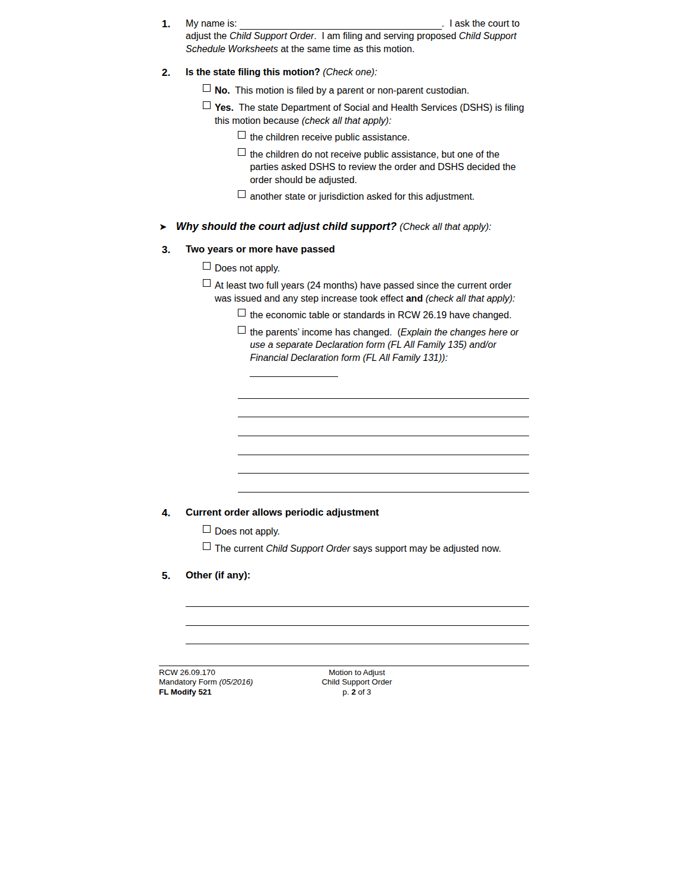1.
My name is: . I ask the court to adjust the Child Support Order. I am filing and serving proposed Child Support Schedule Worksheets at the same time as this motion.
2.
Is the state filing this motion? (Check one):
No. This motion is filed by a parent or non-parent custodian.
Yes. The state Department of Social and Health Services (DSHS) is filing this motion because (check all that apply):
the children receive public assistance.
the children do not receive public assistance, but one of the parties asked DSHS to review the order and DSHS decided the order should be adjusted.
another state or jurisdiction asked for this adjustment.
➤
Why should the court adjust child support? (Check all that apply):
3.
Two years or more have passed
Does not apply.
At least two full years (24 months) have passed since the current order was issued and any step increase took effect and (check all that apply):
the economic table or standards in RCW 26.19 have changed.
the parents’ income has changed. (Explain the changes here or use a separate Declaration form (FL All Family 135) and/or Financial Declaration form (FL All Family 131)):
4.
Current order allows periodic adjustment
Does not apply.
The current Child Support Order says support may be adjusted now.
5.
Other (if any):
RCW 26.09.170
Mandatory Form (05/2016)
FL Modify 521
Motion to Adjust
Child Support Order
p. 2 of 3